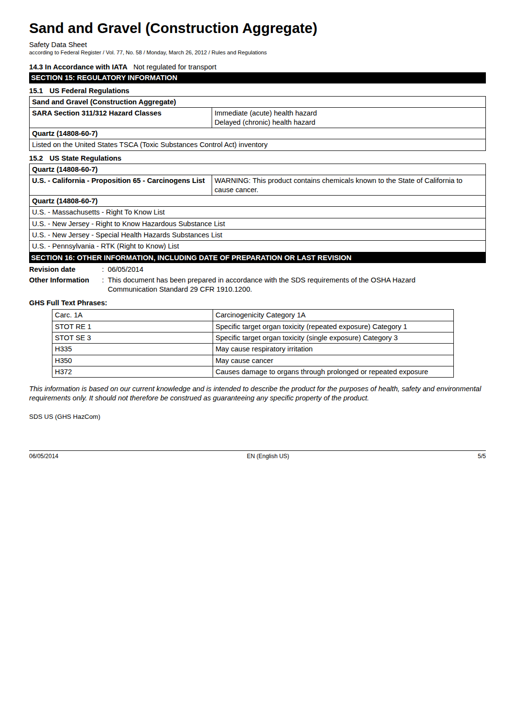Sand and Gravel (Construction Aggregate)
Safety Data Sheet
according to Federal Register / Vol. 77, No. 58 / Monday, March 26, 2012 / Rules and Regulations
14.3 In Accordance with IATA Not regulated for transport
SECTION 15: REGULATORY INFORMATION
15.1 US Federal Regulations
| Sand and Gravel (Construction Aggregate) |
| SARA Section 311/312 Hazard Classes | Immediate (acute) health hazard Delayed (chronic) health hazard |
| Quartz (14808-60-7) |
| Listed on the United States TSCA (Toxic Substances Control Act) inventory |
15.2 US State Regulations
| Quartz (14808-60-7) |
| U.S. - California - Proposition 65 - Carcinogens List | WARNING: This product contains chemicals known to the State of California to cause cancer. |
| Quartz (14808-60-7) |
| U.S. - Massachusetts - Right To Know List |
| U.S. - New Jersey - Right to Know Hazardous Substance List |
| U.S. - New Jersey - Special Health Hazards Substances List |
| U.S. - Pennsylvania - RTK (Right to Know) List |
SECTION 16: OTHER INFORMATION, INCLUDING DATE OF PREPARATION OR LAST REVISION
Revision date: 06/05/2014
Other Information: This document has been prepared in accordance with the SDS requirements of the OSHA Hazard Communication Standard 29 CFR 1910.1200.
GHS Full Text Phrases:
| Carc. 1A | Carcinogenicity Category 1A |
| STOT RE 1 | Specific target organ toxicity (repeated exposure) Category 1 |
| STOT SE 3 | Specific target organ toxicity (single exposure) Category 3 |
| H335 | May cause respiratory irritation |
| H350 | May cause cancer |
| H372 | Causes damage to organs through prolonged or repeated exposure |
This information is based on our current knowledge and is intended to describe the product for the purposes of health, safety and environmental requirements only. It should not therefore be construed as guaranteeing any specific property of the product.
SDS US (GHS HazCom)
06/05/2014
EN (English US)
5/5